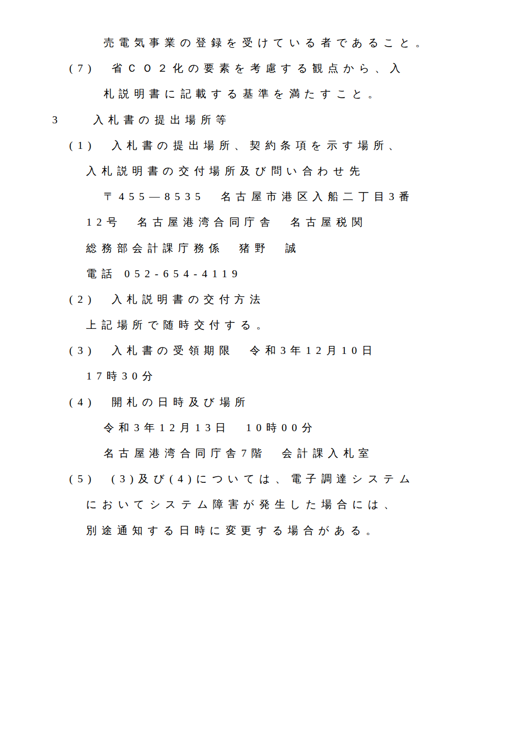売電気事業の登録を受けている者であること。
(7)　省ＣＯ２化の要素を考慮する観点から、入
札説明書に記載する基準を満たすこと。
3　　入札書の提出場所等
(1)　入札書の提出場所、契約条項を示す場所、
入札説明書の交付場所及び問い合わせ先
〒455―8535　名古屋市港区入船二丁目3番
12号　名古屋港湾合同庁舎　名古屋税関
総務部会計課庁務係　猪野　誠
電話 052-654-4119
(2)　入札説明書の交付方法
上記場所で随時交付する。
(3)　入札書の受領期限　令和3年12月10日
17時30分
(4)　開札の日時及び場所
令和3年12月13日　10時00分
名古屋港湾合同庁舎7階　会計課入札室
(5)　(3)及び(4)については、電子調達システム
においてシステム障害が発生した場合には、
別途通知する日時に変更する場合がある。